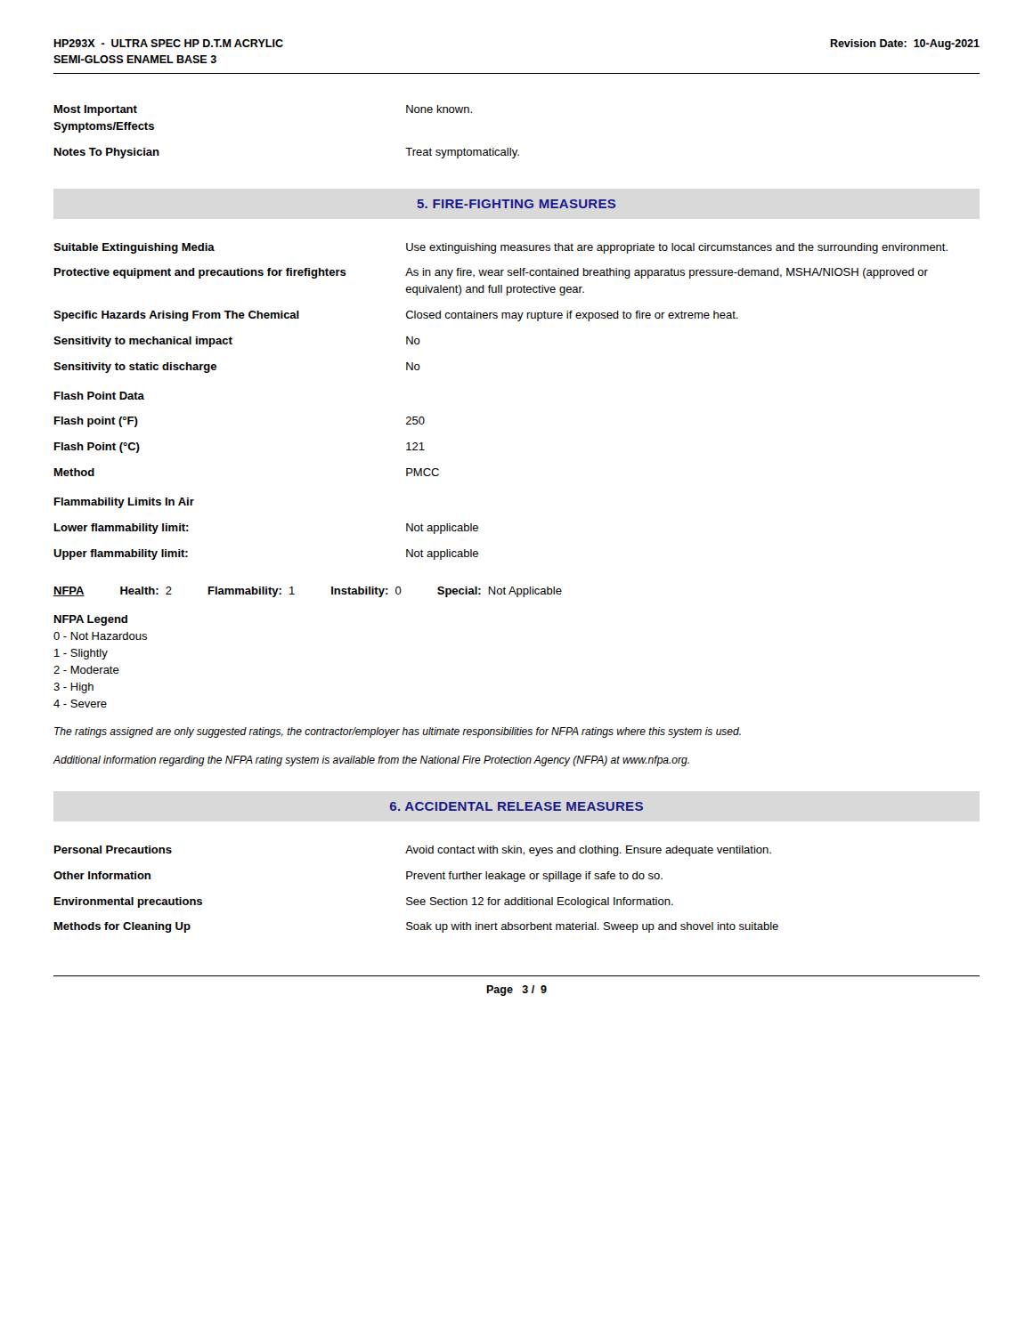HP293X - ULTRA SPEC HP D.T.M ACRYLIC
SEMI-GLOSS ENAMEL BASE 3
Revision Date: 10-Aug-2021
| Most Important Symptoms/Effects | None known. |
| Notes To Physician | Treat symptomatically. |
5. FIRE-FIGHTING MEASURES
| Suitable Extinguishing Media | Use extinguishing measures that are appropriate to local circumstances and the surrounding environment. |
| Protective equipment and precautions for firefighters | As in any fire, wear self-contained breathing apparatus pressure-demand, MSHA/NIOSH (approved or equivalent) and full protective gear. |
| Specific Hazards Arising From The Chemical | Closed containers may rupture if exposed to fire or extreme heat. |
| Sensitivity to mechanical impact | No |
| Sensitivity to static discharge | No |
| Flash Point Data | |
| Flash point (°F) | 250 |
| Flash Point (°C) | 121 |
| Method | PMCC |
| Flammability Limits In Air | |
| Lower flammability limit: | Not applicable |
| Upper flammability limit: | Not applicable |
NFPA Health: 2 Flammability: 1 Instability: 0 Special: Not Applicable
NFPA Legend
0 - Not Hazardous
1 - Slightly
2 - Moderate
3 - High
4 - Severe
The ratings assigned are only suggested ratings, the contractor/employer has ultimate responsibilities for NFPA ratings where this system is used.
Additional information regarding the NFPA rating system is available from the National Fire Protection Agency (NFPA) at www.nfpa.org.
6. ACCIDENTAL RELEASE MEASURES
| Personal Precautions | Avoid contact with skin, eyes and clothing. Ensure adequate ventilation. |
| Other Information | Prevent further leakage or spillage if safe to do so. |
| Environmental precautions | See Section 12 for additional Ecological Information. |
| Methods for Cleaning Up | Soak up with inert absorbent material. Sweep up and shovel into suitable |
Page 3 / 9